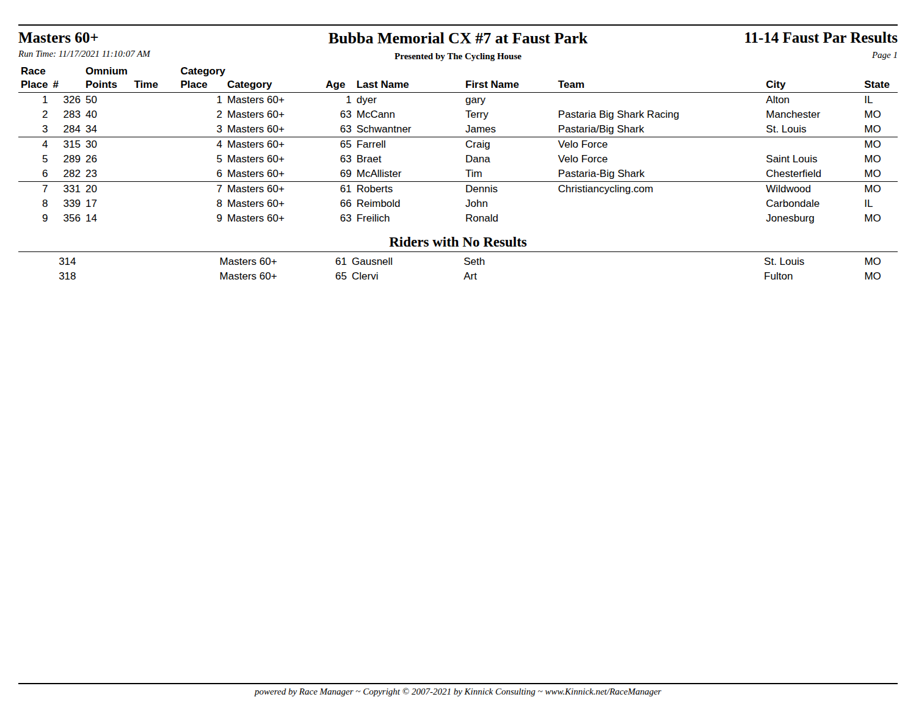Masters 60+
Run Time: 11/17/2021 11:10:07 AM
Bubba Memorial CX #7 at Faust Park
Presented by The Cycling House
11-14 Faust Par Results
Page 1
| Race | | Omnium | | Category | | | | | | |
| --- | --- | --- | --- | --- | --- | --- | --- | --- | --- | --- |
| Place | # | Points | Time | Place | Category | Age | Last Name | First Name | Team | City | State |
| 1 | 326 | 50 | | 1 | Masters 60+ | 1 | dyer | gary | | Alton | IL |
| 2 | 283 | 40 | | 2 | Masters 60+ | 63 | McCann | Terry | Pastaria Big Shark Racing | Manchester | MO |
| 3 | 284 | 34 | | 3 | Masters 60+ | 63 | Schwantner | James | Pastaria/Big Shark | St. Louis | MO |
| 4 | 315 | 30 | | 4 | Masters 60+ | 65 | Farrell | Craig | Velo Force | | MO |
| 5 | 289 | 26 | | 5 | Masters 60+ | 63 | Braet | Dana | Velo Force | Saint Louis | MO |
| 6 | 282 | 23 | | 6 | Masters 60+ | 69 | McAllister | Tim | Pastaria-Big Shark | Chesterfield | MO |
| 7 | 331 | 20 | | 7 | Masters 60+ | 61 | Roberts | Dennis | Christiancycling.com | Wildwood | MO |
| 8 | 339 | 17 | | 8 | Masters 60+ | 66 | Reimbold | John | | Carbondale | IL |
| 9 | 356 | 14 | | 9 | Masters 60+ | 63 | Freilich | Ronald | | Jonesburg | MO |
Riders with No Results
| | 314 | | | | Masters 60+ | 61 | Gausnell | Seth | | St. Louis | MO |
| | 318 | | | | Masters 60+ | 65 | Clervi | Art | | Fulton | MO |
powered by Race Manager ~ Copyright © 2007-2021 by Kinnick Consulting ~ www.Kinnick.net/RaceManager